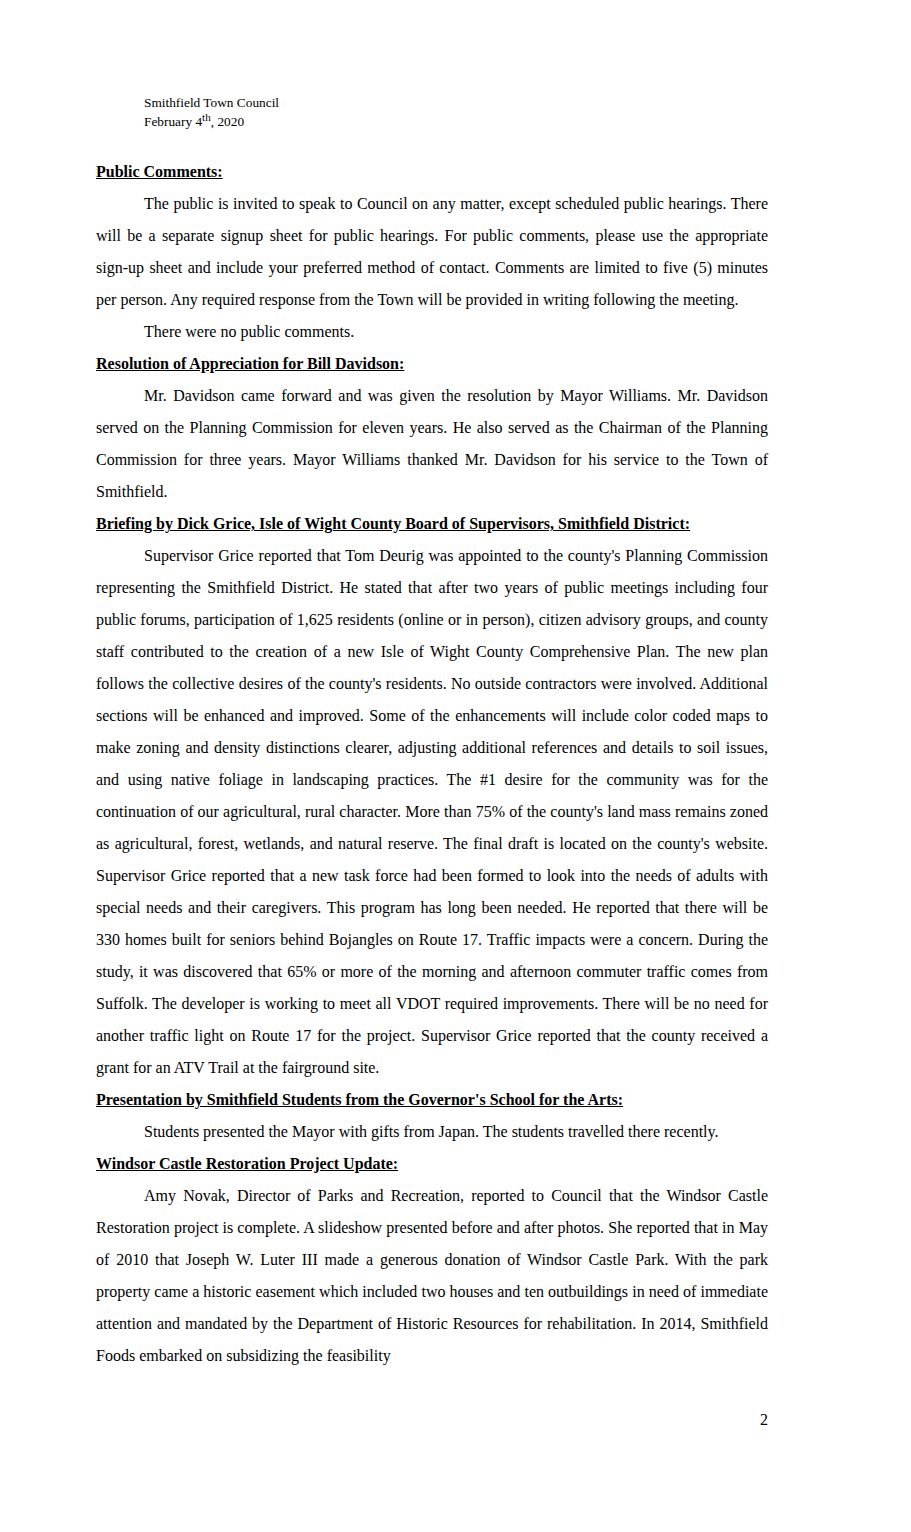Smithfield Town Council
February 4th, 2020
Public Comments:
The public is invited to speak to Council on any matter, except scheduled public hearings. There will be a separate signup sheet for public hearings. For public comments, please use the appropriate sign-up sheet and include your preferred method of contact. Comments are limited to five (5) minutes per person. Any required response from the Town will be provided in writing following the meeting.
There were no public comments.
Resolution of Appreciation for Bill Davidson:
Mr. Davidson came forward and was given the resolution by Mayor Williams. Mr. Davidson served on the Planning Commission for eleven years. He also served as the Chairman of the Planning Commission for three years. Mayor Williams thanked Mr. Davidson for his service to the Town of Smithfield.
Briefing by Dick Grice, Isle of Wight County Board of Supervisors, Smithfield District:
Supervisor Grice reported that Tom Deurig was appointed to the county's Planning Commission representing the Smithfield District. He stated that after two years of public meetings including four public forums, participation of 1,625 residents (online or in person), citizen advisory groups, and county staff contributed to the creation of a new Isle of Wight County Comprehensive Plan. The new plan follows the collective desires of the county's residents. No outside contractors were involved. Additional sections will be enhanced and improved. Some of the enhancements will include color coded maps to make zoning and density distinctions clearer, adjusting additional references and details to soil issues, and using native foliage in landscaping practices. The #1 desire for the community was for the continuation of our agricultural, rural character. More than 75% of the county's land mass remains zoned as agricultural, forest, wetlands, and natural reserve. The final draft is located on the county's website. Supervisor Grice reported that a new task force had been formed to look into the needs of adults with special needs and their caregivers. This program has long been needed. He reported that there will be 330 homes built for seniors behind Bojangles on Route 17. Traffic impacts were a concern. During the study, it was discovered that 65% or more of the morning and afternoon commuter traffic comes from Suffolk. The developer is working to meet all VDOT required improvements. There will be no need for another traffic light on Route 17 for the project. Supervisor Grice reported that the county received a grant for an ATV Trail at the fairground site.
Presentation by Smithfield Students from the Governor's School for the Arts:
Students presented the Mayor with gifts from Japan. The students travelled there recently.
Windsor Castle Restoration Project Update:
Amy Novak, Director of Parks and Recreation, reported to Council that the Windsor Castle Restoration project is complete. A slideshow presented before and after photos. She reported that in May of 2010 that Joseph W. Luter III made a generous donation of Windsor Castle Park. With the park property came a historic easement which included two houses and ten outbuildings in need of immediate attention and mandated by the Department of Historic Resources for rehabilitation. In 2014, Smithfield Foods embarked on subsidizing the feasibility
2